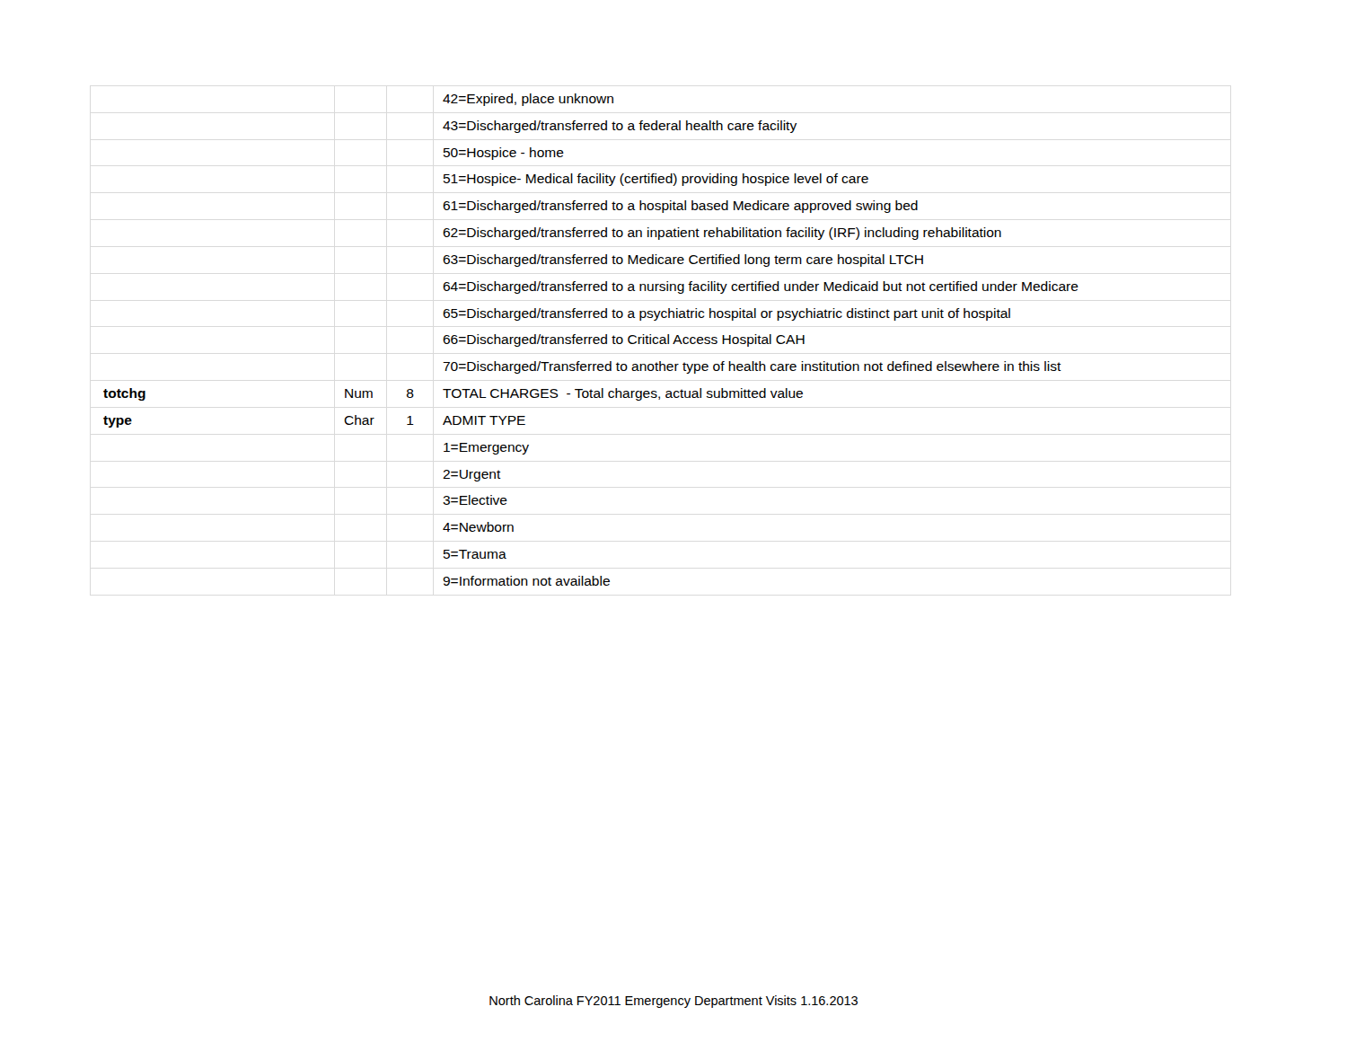| | | | 42=Expired, place unknown |
| | | | 43=Discharged/transferred to a federal health care facility |
| | | | 50=Hospice - home |
| | | | 51=Hospice- Medical facility (certified) providing hospice level of care |
| | | | 61=Discharged/transferred to a hospital based Medicare approved swing bed |
| | | | 62=Discharged/transferred to an inpatient rehabilitation facility (IRF) including rehabilitation |
| | | | 63=Discharged/transferred to Medicare Certified long term care hospital LTCH |
| | | | 64=Discharged/transferred to a nursing facility certified under Medicaid but not certified under Medicare |
| | | | 65=Discharged/transferred to a psychiatric hospital or psychiatric distinct part unit of hospital |
| | | | 66=Discharged/transferred to Critical Access Hospital CAH |
| | | | 70=Discharged/Transferred to another type of health care institution not defined elsewhere in this list |
| totchg | Num | 8 | TOTAL CHARGES - Total charges, actual submitted value |
| type | Char | 1 | ADMIT TYPE |
| | | | 1=Emergency |
| | | | 2=Urgent |
| | | | 3=Elective |
| | | | 4=Newborn |
| | | | 5=Trauma |
| | | | 9=Information not available |
North Carolina FY2011 Emergency Department Visits 1.16.2013